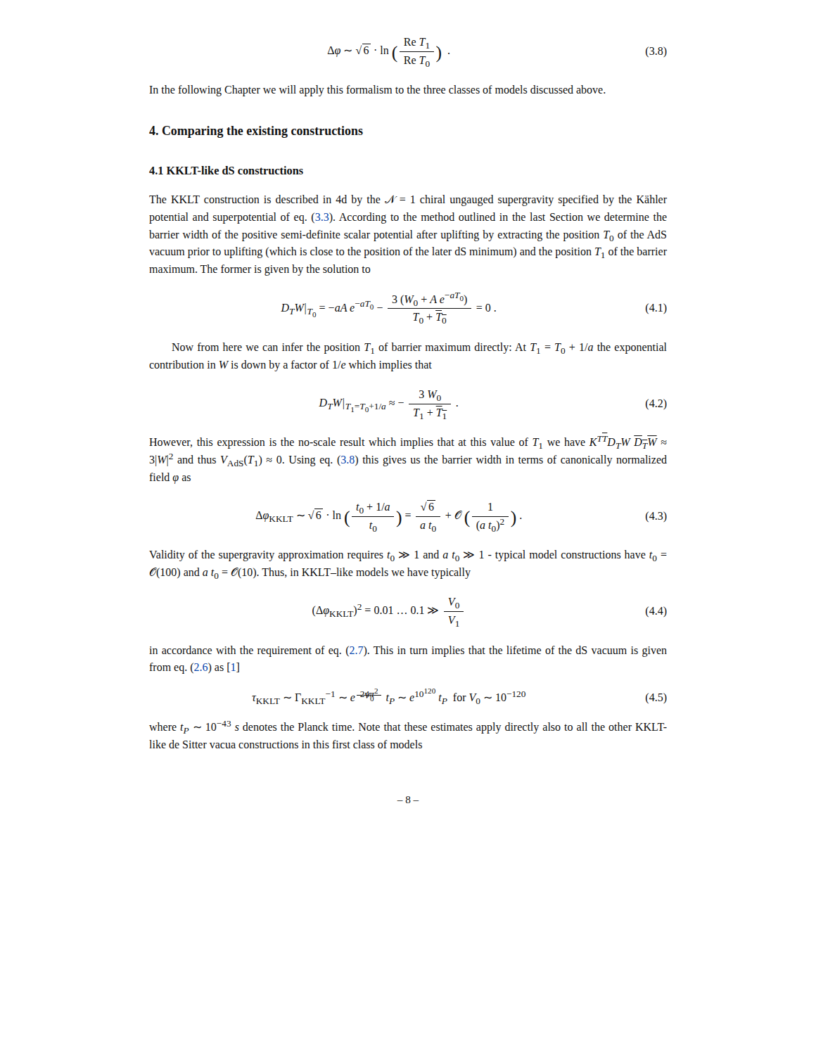Δφ ∼ √6 · ln (Re T1 Re T0) .
(3.8)
In the following Chapter we will apply this formalism to the three classes of models discussed above.
4. Comparing the existing constructions
4.1 KKLT-like dS constructions
The KKLT construction is described in 4d by the 𝒩 = 1 chiral ungauged supergravity specified by the Kähler potential and superpotential of eq. (3.3). According to the method outlined in the last Section we determine the barrier width of the positive semi-definite scalar potential after uplifting by extracting the position T0 of the AdS vacuum prior to uplifting (which is close to the position of the later dS minimum) and the position T1 of the barrier maximum. The former is given by the solution to
DTW|T0 = −aA e−aT0 − 3 (W0 + A e−aT0) T0 + T0 = 0 .
(4.1)
Now from here we can infer the position T1 of barrier maximum directly: At T1 = T0 + 1/a the exponential contribution in W is down by a factor of 1/e which implies that
DTW|T1=T0+1/a ≈ − 3 W0 T1 + T1 .
(4.2)
However, this expression is the no-scale result which implies that at this value of T1 we have KTTDTW DTW ≈ 3|W|2 and thus VAdS(T1) ≈ 0. Using eq. (3.8) this gives us the barrier width in terms of canonically normalized field φ as
ΔφKKLT ∼ √6 · ln (t0 + 1/a t0) = √6 a t0 + 𝒪 (1(a t0)2) .
(4.3)
Validity of the supergravity approximation requires t0 ≫ 1 and a t0 ≫ 1 - typical model constructions have t0 = 𝒪(100) and a t0 = 𝒪(10). Thus, in KKLT–like models we have typically
(ΔφKKLT)2 = 0.01 … 0.1 ≫ V0 V1
(4.4)
in accordance with the requirement of eq. (2.7). This in turn implies that the lifetime of the dS vacuum is given from eq. (2.6) as [1]
τKKLT ∼ ΓKKLT−1 ∼ e24π2 V0 tP ∼ e10120 tP for V0 ∼ 10−120
(4.5)
where tP ∼ 10−43 s denotes the Planck time. Note that these estimates apply directly also to all the other KKLT-like de Sitter vacua constructions in this first class of models
– 8 –